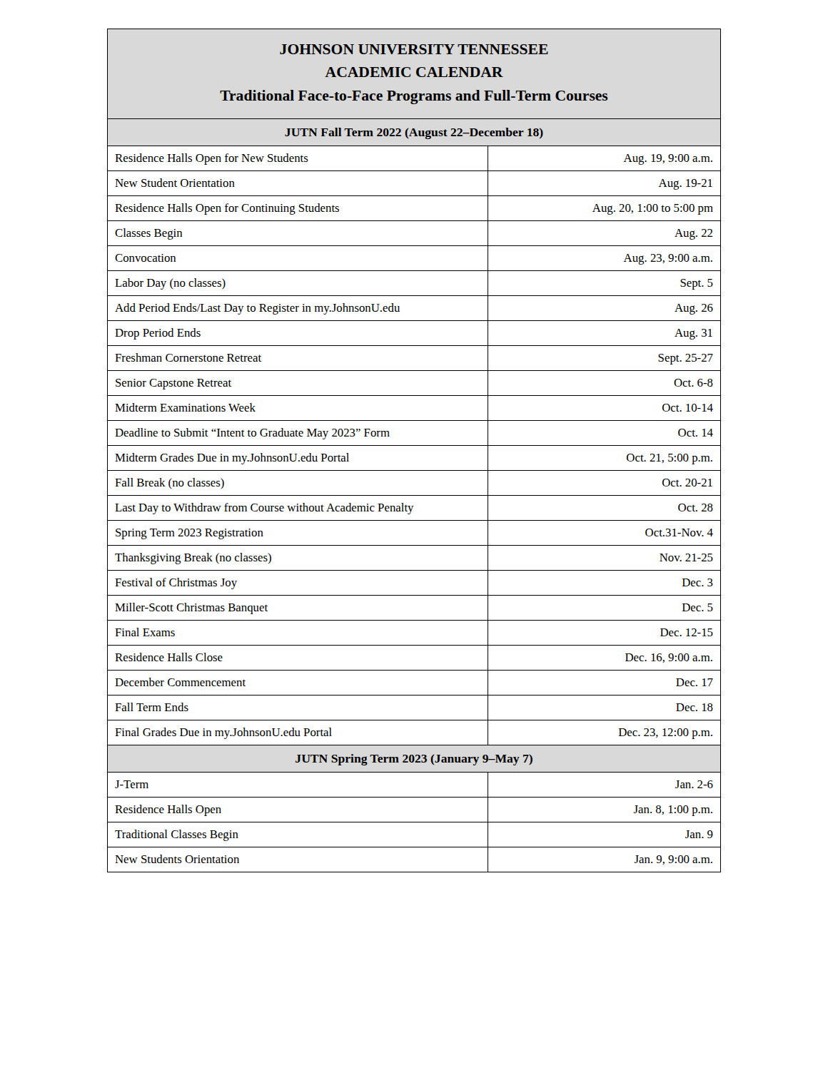JOHNSON UNIVERSITY TENNESSEE ACADEMIC CALENDAR Traditional Face-to-Face Programs and Full-Term Courses
| JUTN Fall Term 2022 (August 22–December 18) |
| --- |
| Residence Halls Open for New Students | Aug. 19, 9:00 a.m. |
| New Student Orientation | Aug. 19-21 |
| Residence Halls Open for Continuing Students | Aug. 20, 1:00 to 5:00 pm |
| Classes Begin | Aug. 22 |
| Convocation | Aug. 23, 9:00 a.m. |
| Labor Day (no classes) | Sept. 5 |
| Add Period Ends/Last Day to Register in my.JohnsonU.edu | Aug. 26 |
| Drop Period Ends | Aug. 31 |
| Freshman Cornerstone Retreat | Sept. 25-27 |
| Senior Capstone Retreat | Oct. 6-8 |
| Midterm Examinations Week | Oct. 10-14 |
| Deadline to Submit “Intent to Graduate May 2023” Form | Oct. 14 |
| Midterm Grades Due in my.JohnsonU.edu Portal | Oct. 21, 5:00 p.m. |
| Fall Break (no classes) | Oct. 20-21 |
| Last Day to Withdraw from Course without Academic Penalty | Oct. 28 |
| Spring Term 2023 Registration | Oct.31-Nov. 4 |
| Thanksgiving Break (no classes) | Nov. 21-25 |
| Festival of Christmas Joy | Dec. 3 |
| Miller-Scott Christmas Banquet | Dec. 5 |
| Final Exams | Dec. 12-15 |
| Residence Halls Close | Dec. 16, 9:00 a.m. |
| December Commencement | Dec. 17 |
| Fall Term Ends | Dec. 18 |
| Final Grades Due in my.JohnsonU.edu Portal | Dec. 23, 12:00 p.m. |
| JUTN Spring Term 2023 (January 9–May 7) |
| J-Term | Jan. 2-6 |
| Residence Halls Open | Jan. 8, 1:00 p.m. |
| Traditional Classes Begin | Jan. 9 |
| New Students Orientation | Jan. 9, 9:00 a.m. |